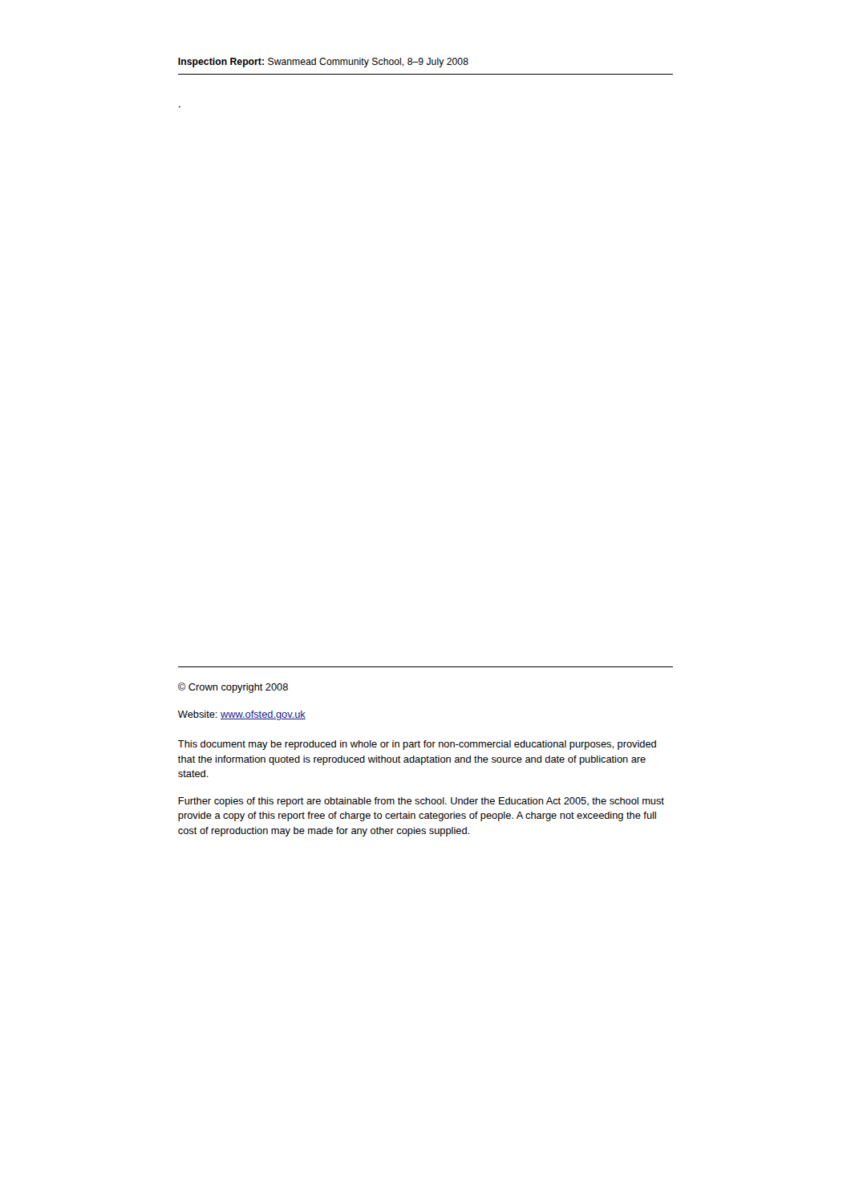Inspection Report: Swanmead Community School, 8–9 July 2008
.
© Crown copyright 2008
Website: www.ofsted.gov.uk
This document may be reproduced in whole or in part for non-commercial educational purposes, provided that the information quoted is reproduced without adaptation and the source and date of publication are stated.
Further copies of this report are obtainable from the school. Under the Education Act 2005, the school must provide a copy of this report free of charge to certain categories of people. A charge not exceeding the full cost of reproduction may be made for any other copies supplied.